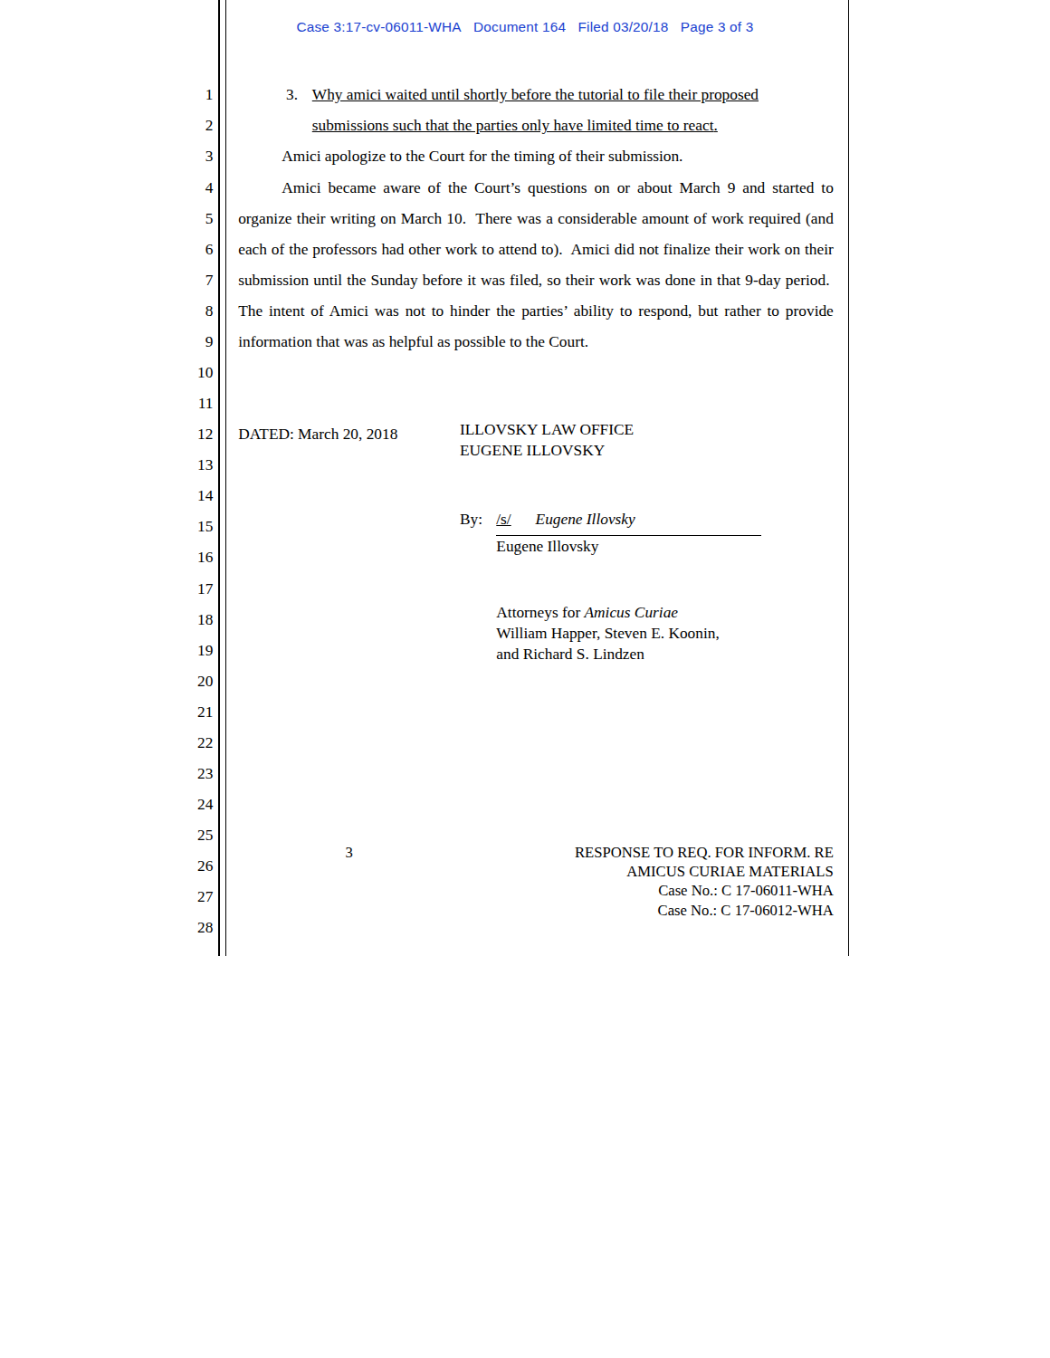Case 3:17-cv-06011-WHA Document 164 Filed 03/20/18 Page 3 of 3
1
2
3
4
5
6
7
8
9
10
11
12
13
14
15
16
17
18
19
20
21
22
23
24
25
26
27
28
3.
Why amici waited until shortly before the tutorial to file their proposed submissions such that the parties only have limited time to react.
Amici apologize to the Court for the timing of their submission.
Amici became aware of the Court’s questions on or about March 9 and started to organize their writing on March 10. There was a considerable amount of work required (and each of the professors had other work to attend to). Amici did not finalize their work on their submission until the Sunday before it was filed, so their work was done in that 9-day period. The intent of Amici was not to hinder the parties’ ability to respond, but rather to provide information that was as helpful as possible to the Court.
DATED: March 20, 2018
ILLOVSKY LAW OFFICE
EUGENE ILLOVSKY
By:
/s/Eugene Illovsky
Eugene Illovsky
Attorneys for Amicus Curiae
William Happer, Steven E. Koonin,
and Richard S. Lindzen
3
RESPONSE TO REQ. FOR INFORM. RE
AMICUS CURIAE MATERIALS
Case No.: C 17-06011-WHA
Case No.: C 17-06012-WHA